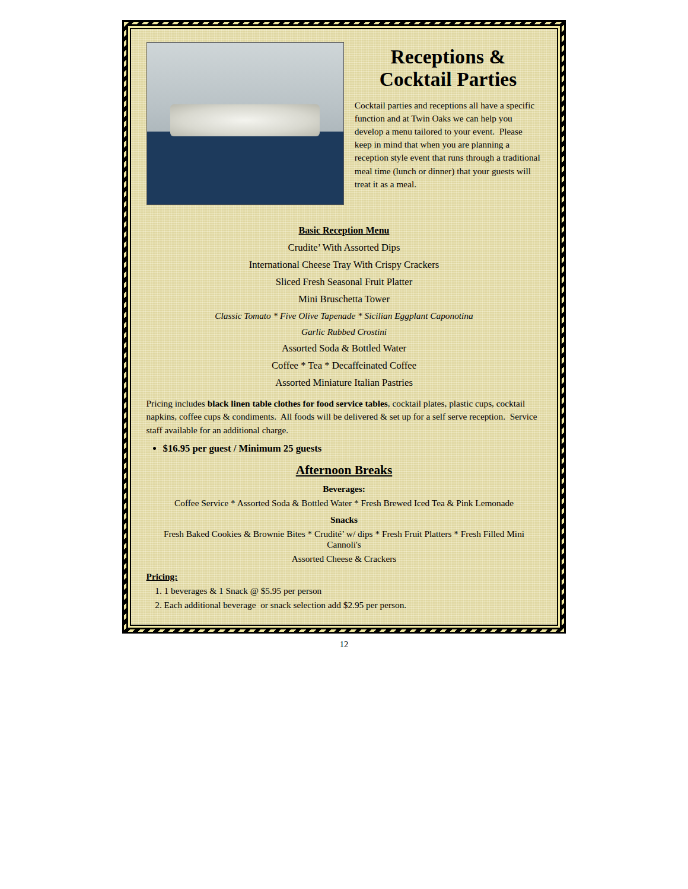Receptions & Cocktail Parties
Cocktail parties and receptions all have a specific function and at Twin Oaks we can help you develop a menu tailored to your event. Please keep in mind that when you are planning a reception style event that runs through a traditional meal time (lunch or dinner) that your guests will treat it as a meal.
Basic Reception Menu
Crudite’ With Assorted Dips
International Cheese Tray With Crispy Crackers
Sliced Fresh Seasonal Fruit Platter
Mini Bruschetta Tower
Classic Tomato * Five Olive Tapenade * Sicilian Eggplant Caponotina
Garlic Rubbed Crostini
Assorted Soda & Bottled Water
Coffee * Tea * Decaffeinated Coffee
Assorted Miniature Italian Pastries
Pricing includes black linen table clothes for food service tables, cocktail plates, plastic cups, cocktail napkins, coffee cups & condiments. All foods will be delivered & set up for a self serve reception. Service staff available for an additional charge.
$16.95 per guest / Minimum 25 guests
Afternoon Breaks
Beverages:
Coffee Service * Assorted Soda & Bottled Water * Fresh Brewed Iced Tea & Pink Lemonade
Snacks
Fresh Baked Cookies & Brownie Bites * Crudité’ w/ dips * Fresh Fruit Platters * Fresh Filled Mini Cannoli's
Assorted Cheese & Crackers
Pricing:
1 beverages & 1 Snack @ $5.95 per person
Each additional beverage or snack selection add $2.95 per person.
12